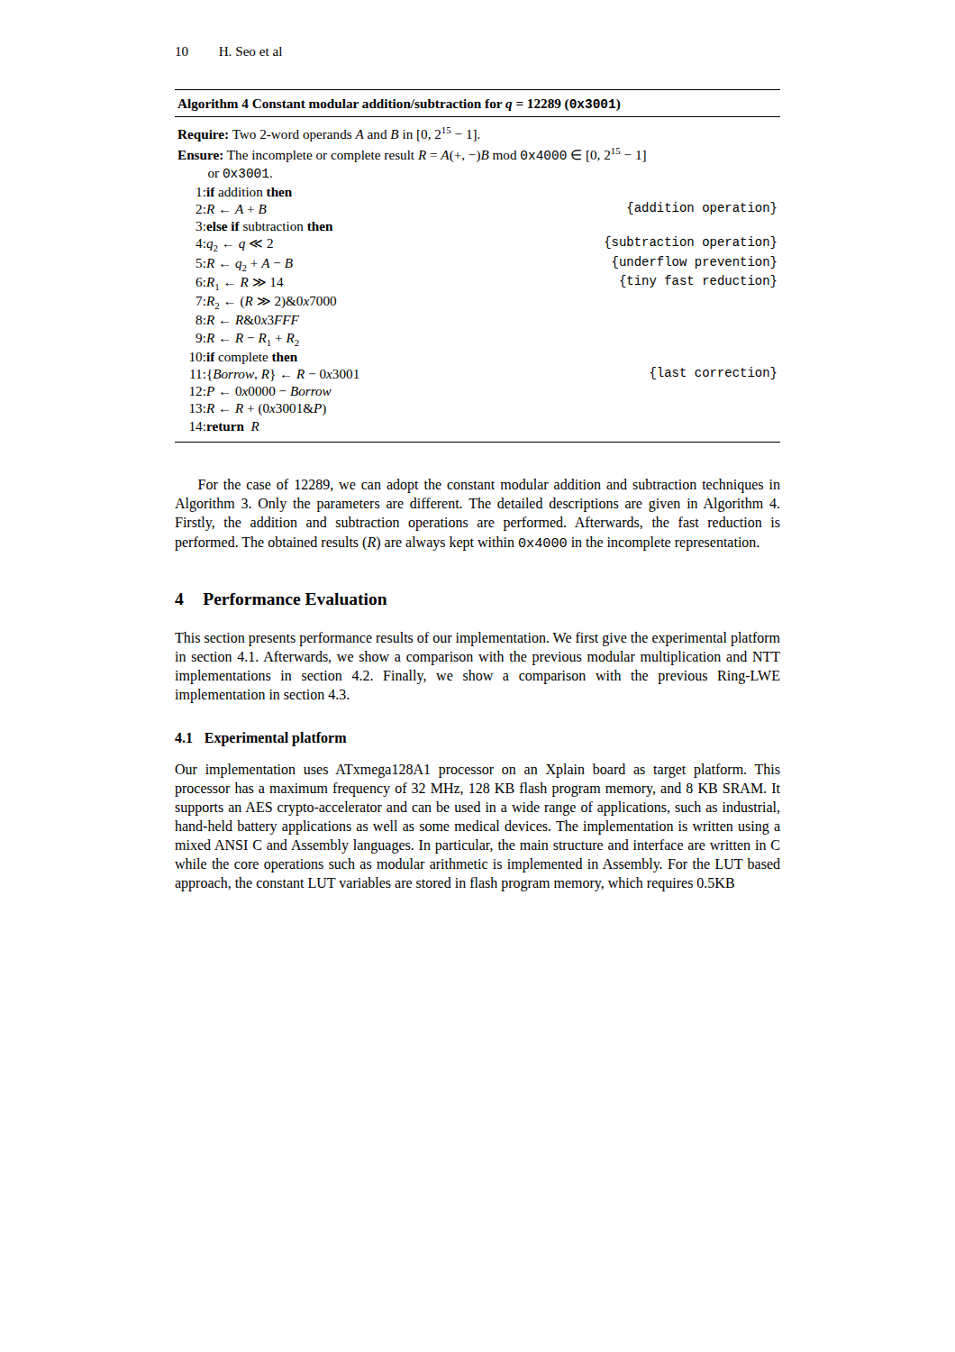10 H. Seo et al
Algorithm 4 Constant modular addition/subtraction for q = 12289 (0x3001)
Require: Two 2-word operands A and B in [0, 215 − 1].
Ensure: The incomplete or complete result R = A(+, −)B mod 0x4000 ∈ [0, 215 − 1]
or 0x3001.
| 1: | if addition then | |
| 2: | R ← A + B | {addition operation} |
| 3: | else if subtraction then | |
| 4: | q 2 ← q ≪ 2 | {subtraction operation} |
| 5: | R ← q 2 + A − B | {underflow prevention} |
| 6: | R 1 ← R ≫ 14 | {tiny fast reduction} |
| 7: | R 2 ← ( R ≫ 2)&0 x 7000 | |
| 8: | R ← R &0 x 3 FFF | |
| 9: | R ← R − R 1 + R 2 | |
| 10: | if complete then | |
| 11: | { Borrow , R } ← R − 0 x 3001 | {last correction} |
| 12: | P ← 0 x 0000 − Borrow | |
| 13: | R ← R + (0 x 3001& P ) | |
| 14: | return R | |
For the case of 12289, we can adopt the constant modular addition and subtraction techniques in Algorithm 3. Only the parameters are different. The detailed descriptions are given in Algorithm 4. Firstly, the addition and subtraction operations are performed. Afterwards, the fast reduction is performed. The obtained results (R) are always kept within 0x4000 in the incomplete representation.
4 Performance Evaluation
This section presents performance results of our implementation. We first give the experimental platform in section 4.1. Afterwards, we show a comparison with the previous modular multiplication and NTT implementations in section 4.2. Finally, we show a comparison with the previous Ring-LWE implementation in section 4.3.
4.1 Experimental platform
Our implementation uses ATxmega128A1 processor on an Xplain board as target platform. This processor has a maximum frequency of 32 MHz, 128 KB flash program memory, and 8 KB SRAM. It supports an AES crypto-accelerator and can be used in a wide range of applications, such as industrial, hand-held battery applications as well as some medical devices. The implementation is written using a mixed ANSI C and Assembly languages. In particular, the main structure and interface are written in C while the core operations such as modular arithmetic is implemented in Assembly. For the LUT based approach, the constant LUT variables are stored in flash program memory, which requires 0.5KB